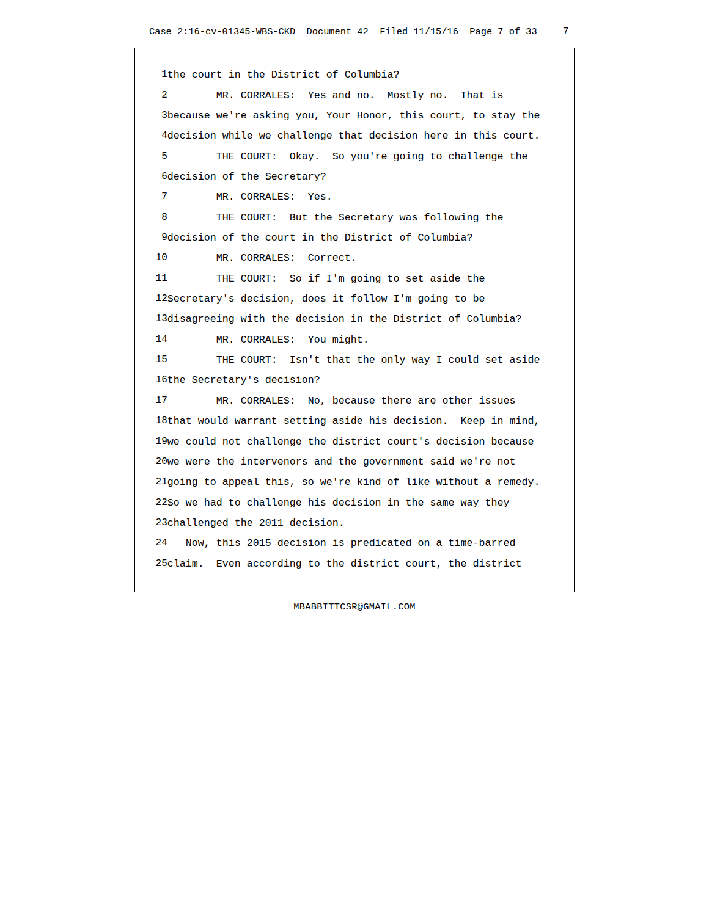Case 2:16-cv-01345-WBS-CKD Document 42 Filed 11/15/16 Page 7 of 33 7
| 1 | the court in the District of Columbia? |
| 2 | MR. CORRALES: Yes and no. Mostly no. That is |
| 3 | because we're asking you, Your Honor, this court, to stay the |
| 4 | decision while we challenge that decision here in this court. |
| 5 | THE COURT: Okay. So you're going to challenge the |
| 6 | decision of the Secretary? |
| 7 | MR. CORRALES: Yes. |
| 8 | THE COURT: But the Secretary was following the |
| 9 | decision of the court in the District of Columbia? |
| 10 | MR. CORRALES: Correct. |
| 11 | THE COURT: So if I'm going to set aside the |
| 12 | Secretary's decision, does it follow I'm going to be |
| 13 | disagreeing with the decision in the District of Columbia? |
| 14 | MR. CORRALES: You might. |
| 15 | THE COURT: Isn't that the only way I could set aside |
| 16 | the Secretary's decision? |
| 17 | MR. CORRALES: No, because there are other issues |
| 18 | that would warrant setting aside his decision. Keep in mind, |
| 19 | we could not challenge the district court's decision because |
| 20 | we were the intervenors and the government said we're not |
| 21 | going to appeal this, so we're kind of like without a remedy. |
| 22 | So we had to challenge his decision in the same way they |
| 23 | challenged the 2011 decision. |
| 24 | Now, this 2015 decision is predicated on a time-barred |
| 25 | claim. Even according to the district court, the district |
MBABBITTCSR@GMAIL.COM